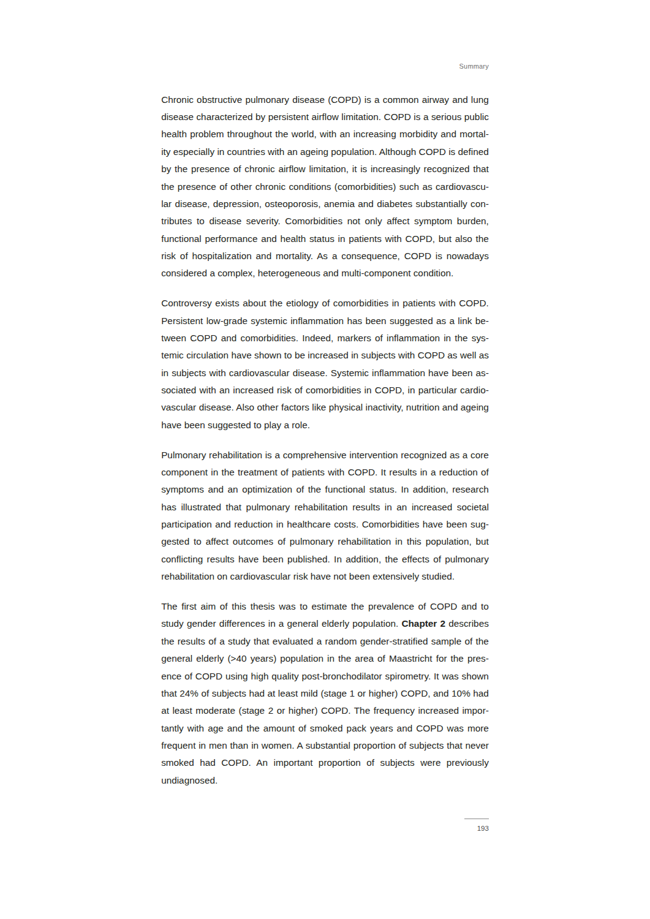Summary
Chronic obstructive pulmonary disease (COPD) is a common airway and lung disease characterized by persistent airflow limitation. COPD is a serious public health problem throughout the world, with an increasing morbidity and mortality especially in countries with an ageing population. Although COPD is defined by the presence of chronic airflow limitation, it is increasingly recognized that the presence of other chronic conditions (comorbidities) such as cardiovascular disease, depression, osteoporosis, anemia and diabetes substantially contributes to disease severity. Comorbidities not only affect symptom burden, functional performance and health status in patients with COPD, but also the risk of hospitalization and mortality. As a consequence, COPD is nowadays considered a complex, heterogeneous and multi-component condition.
Controversy exists about the etiology of comorbidities in patients with COPD. Persistent low-grade systemic inflammation has been suggested as a link between COPD and comorbidities. Indeed, markers of inflammation in the systemic circulation have shown to be increased in subjects with COPD as well as in subjects with cardiovascular disease. Systemic inflammation have been associated with an increased risk of comorbidities in COPD, in particular cardiovascular disease. Also other factors like physical inactivity, nutrition and ageing have been suggested to play a role.
Pulmonary rehabilitation is a comprehensive intervention recognized as a core component in the treatment of patients with COPD. It results in a reduction of symptoms and an optimization of the functional status. In addition, research has illustrated that pulmonary rehabilitation results in an increased societal participation and reduction in healthcare costs. Comorbidities have been suggested to affect outcomes of pulmonary rehabilitation in this population, but conflicting results have been published. In addition, the effects of pulmonary rehabilitation on cardiovascular risk have not been extensively studied.
The first aim of this thesis was to estimate the prevalence of COPD and to study gender differences in a general elderly population. Chapter 2 describes the results of a study that evaluated a random gender-stratified sample of the general elderly (>40 years) population in the area of Maastricht for the presence of COPD using high quality post-bronchodilator spirometry. It was shown that 24% of subjects had at least mild (stage 1 or higher) COPD, and 10% had at least moderate (stage 2 or higher) COPD. The frequency increased importantly with age and the amount of smoked pack years and COPD was more frequent in men than in women. A substantial proportion of subjects that never smoked had COPD. An important proportion of subjects were previously undiagnosed.
193